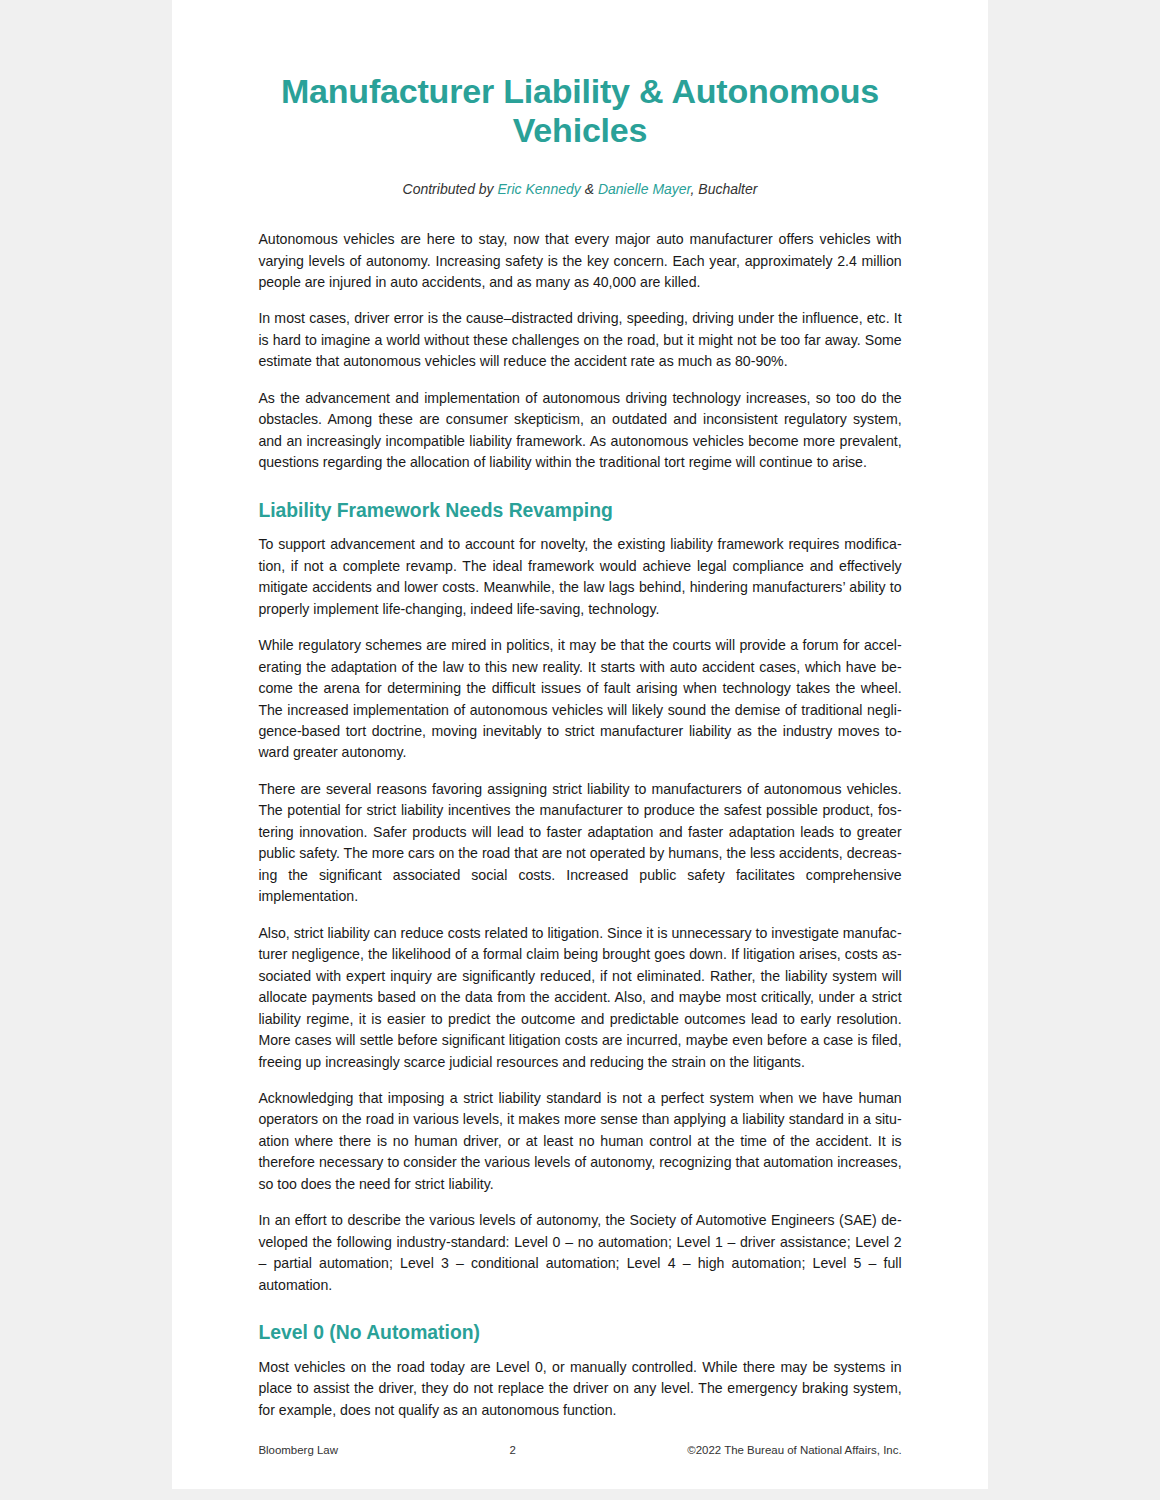Manufacturer Liability & Autonomous Vehicles
Contributed by Eric Kennedy & Danielle Mayer, Buchalter
Autonomous vehicles are here to stay, now that every major auto manufacturer offers vehicles with varying levels of autonomy. Increasing safety is the key concern. Each year, approximately 2.4 million people are injured in auto accidents, and as many as 40,000 are killed.
In most cases, driver error is the cause–distracted driving, speeding, driving under the influence, etc. It is hard to imagine a world without these challenges on the road, but it might not be too far away. Some estimate that autonomous vehicles will reduce the accident rate as much as 80-90%.
As the advancement and implementation of autonomous driving technology increases, so too do the obstacles. Among these are consumer skepticism, an outdated and inconsistent regulatory system, and an increasingly incompatible liability framework. As autonomous vehicles become more prevalent, questions regarding the allocation of liability within the traditional tort regime will continue to arise.
Liability Framework Needs Revamping
To support advancement and to account for novelty, the existing liability framework requires modification, if not a complete revamp. The ideal framework would achieve legal compliance and effectively mitigate accidents and lower costs. Meanwhile, the law lags behind, hindering manufacturers’ ability to properly implement life-changing, indeed life-saving, technology.
While regulatory schemes are mired in politics, it may be that the courts will provide a forum for accelerating the adaptation of the law to this new reality. It starts with auto accident cases, which have become the arena for determining the difficult issues of fault arising when technology takes the wheel. The increased implementation of autonomous vehicles will likely sound the demise of traditional negligence-based tort doctrine, moving inevitably to strict manufacturer liability as the industry moves toward greater autonomy.
There are several reasons favoring assigning strict liability to manufacturers of autonomous vehicles. The potential for strict liability incentives the manufacturer to produce the safest possible product, fostering innovation. Safer products will lead to faster adaptation and faster adaptation leads to greater public safety. The more cars on the road that are not operated by humans, the less accidents, decreasing the significant associated social costs. Increased public safety facilitates comprehensive implementation.
Also, strict liability can reduce costs related to litigation. Since it is unnecessary to investigate manufacturer negligence, the likelihood of a formal claim being brought goes down. If litigation arises, costs associated with expert inquiry are significantly reduced, if not eliminated. Rather, the liability system will allocate payments based on the data from the accident. Also, and maybe most critically, under a strict liability regime, it is easier to predict the outcome and predictable outcomes lead to early resolution. More cases will settle before significant litigation costs are incurred, maybe even before a case is filed, freeing up increasingly scarce judicial resources and reducing the strain on the litigants.
Acknowledging that imposing a strict liability standard is not a perfect system when we have human operators on the road in various levels, it makes more sense than applying a liability standard in a situation where there is no human driver, or at least no human control at the time of the accident. It is therefore necessary to consider the various levels of autonomy, recognizing that automation increases, so too does the need for strict liability.
In an effort to describe the various levels of autonomy, the Society of Automotive Engineers (SAE) developed the following industry-standard: Level 0 – no automation; Level 1 – driver assistance; Level 2 – partial automation; Level 3 – conditional automation; Level 4 – high automation; Level 5 – full automation.
Level 0 (No Automation)
Most vehicles on the road today are Level 0, or manually controlled. While there may be systems in place to assist the driver, they do not replace the driver on any level. The emergency braking system, for example, does not qualify as an autonomous function.
Bloomberg Law
2
©2022 The Bureau of National Affairs, Inc.